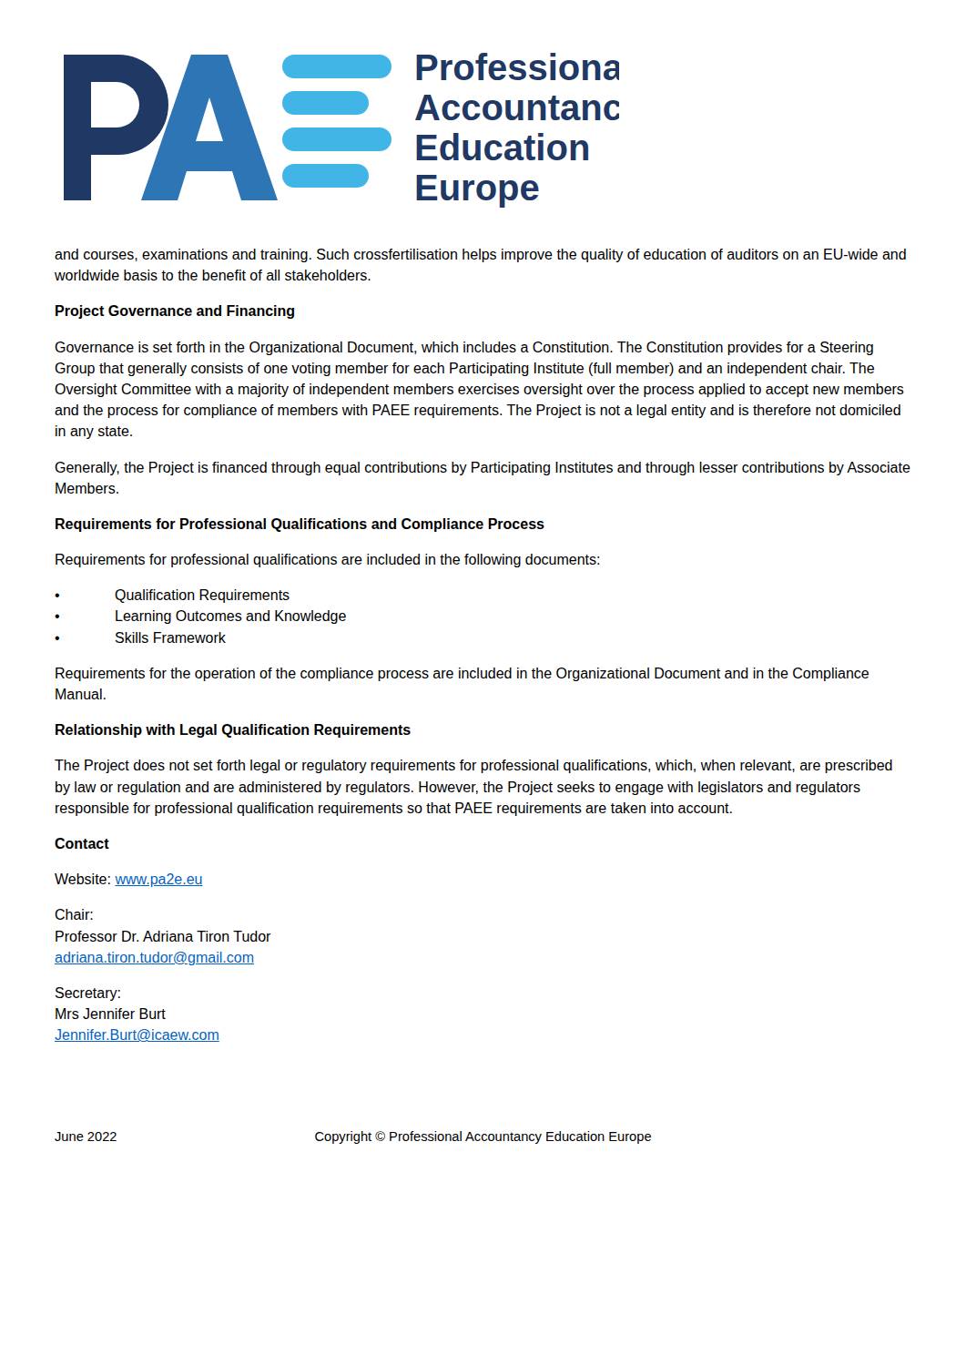Professional Accountancy Education Europe
and courses, examinations and training. Such crossfertilisation helps improve the quality of education of auditors on an EU-wide and worldwide basis to the benefit of all stakeholders.
Project Governance and Financing
Governance is set forth in the Organizational Document, which includes a Constitution. The Constitution provides for a Steering Group that generally consists of one voting member for each Participating Institute (full member) and an independent chair. The Oversight Committee with a majority of independent members exercises oversight over the process applied to accept new members and the process for compliance of members with PAEE requirements. The Project is not a legal entity and is therefore not domiciled in any state.
Generally, the Project is financed through equal contributions by Participating Institutes and through lesser contributions by Associate Members.
Requirements for Professional Qualifications and Compliance Process
Requirements for professional qualifications are included in the following documents:
Qualification Requirements
Learning Outcomes and Knowledge
Skills Framework
Requirements for the operation of the compliance process are included in the Organizational Document and in the Compliance Manual.
Relationship with Legal Qualification Requirements
The Project does not set forth legal or regulatory requirements for professional qualifications, which, when relevant, are prescribed by law or regulation and are administered by regulators. However, the Project seeks to engage with legislators and regulators responsible for professional qualification requirements so that PAEE requirements are taken into account.
Contact
Website: www.pa2e.eu
Chair:
Professor Dr. Adriana Tiron Tudor
adriana.tiron.tudor@gmail.com
Secretary:
Mrs Jennifer Burt
Jennifer.Burt@icaew.com
June 2022
Copyright © Professional Accountancy Education Europe